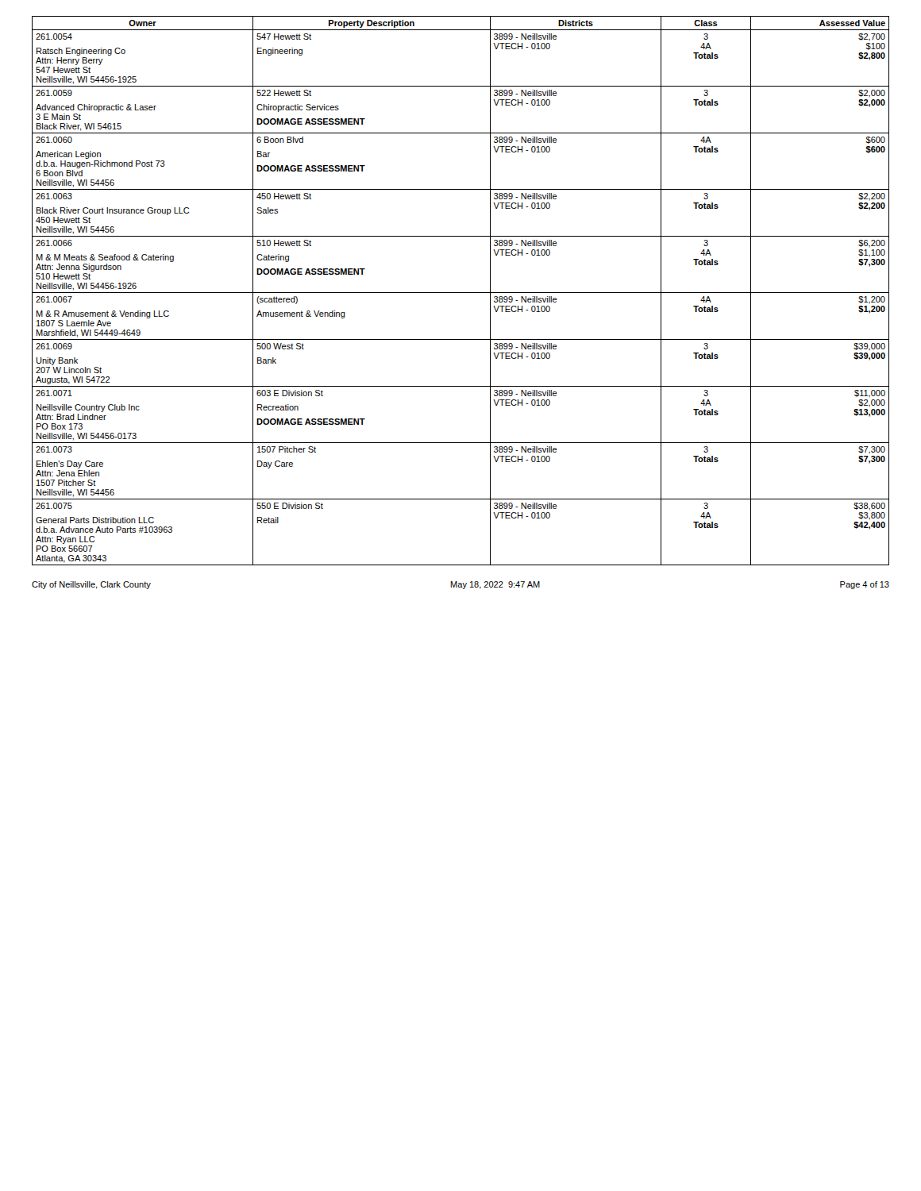| Owner | Property Description | Districts | Class | Assessed Value |
| --- | --- | --- | --- | --- |
| 261.0054 Ratsch Engineering Co Attn: Henry Berry 547 Hewett St Neillsville, WI 54456-1925 | 547 Hewett St Engineering | 3899 - Neillsville VTECH - 0100 | 3 4A Totals | $2,700 $100 $2,800 |
| 261.0059 Advanced Chiropractic & Laser 3 E Main St Black River, WI 54615 | 522 Hewett St Chiropractic Services DOOMAGE ASSESSMENT | 3899 - Neillsville VTECH - 0100 | 3 Totals | $2,000 $2,000 |
| 261.0060 American Legion d.b.a. Haugen-Richmond Post 73 6 Boon Blvd Neillsville, WI 54456 | 6 Boon Blvd Bar DOOMAGE ASSESSMENT | 3899 - Neillsville VTECH - 0100 | 4A Totals | $600 $600 |
| 261.0063 Black River Court Insurance Group LLC 450 Hewett St Neillsville, WI 54456 | 450 Hewett St Sales | 3899 - Neillsville VTECH - 0100 | 3 Totals | $2,200 $2,200 |
| 261.0066 M & M Meats & Seafood & Catering Attn: Jenna Sigurdson 510 Hewett St Neillsville, WI 54456-1926 | 510 Hewett St Catering DOOMAGE ASSESSMENT | 3899 - Neillsville VTECH - 0100 | 3 4A Totals | $6,200 $1,100 $7,300 |
| 261.0067 M & R Amusement & Vending LLC 1807 S Laemle Ave Marshfield, WI 54449-4649 | (scattered) Amusement & Vending | 3899 - Neillsville VTECH - 0100 | 4A Totals | $1,200 $1,200 |
| 261.0069 Unity Bank 207 W Lincoln St Augusta, WI 54722 | 500 West St Bank | 3899 - Neillsville VTECH - 0100 | 3 Totals | $39,000 $39,000 |
| 261.0071 Neillsville Country Club Inc Attn: Brad Lindner PO Box 173 Neillsville, WI 54456-0173 | 603 E Division St Recreation DOOMAGE ASSESSMENT | 3899 - Neillsville VTECH - 0100 | 3 4A Totals | $11,000 $2,000 $13,000 |
| 261.0073 Ehlen's Day Care Attn: Jena Ehlen 1507 Pitcher St Neillsville, WI 54456 | 1507 Pitcher St Day Care | 3899 - Neillsville VTECH - 0100 | 3 Totals | $7,300 $7,300 |
| 261.0075 General Parts Distribution LLC d.b.a. Advance Auto Parts #103963 Attn: Ryan LLC PO Box 56607 Atlanta, GA 30343 | 550 E Division St Retail | 3899 - Neillsville VTECH - 0100 | 3 4A Totals | $38,600 $3,800 $42,400 |
City of Neillsville, Clark County
May 18, 2022 9:47 AM
Page 4 of 13